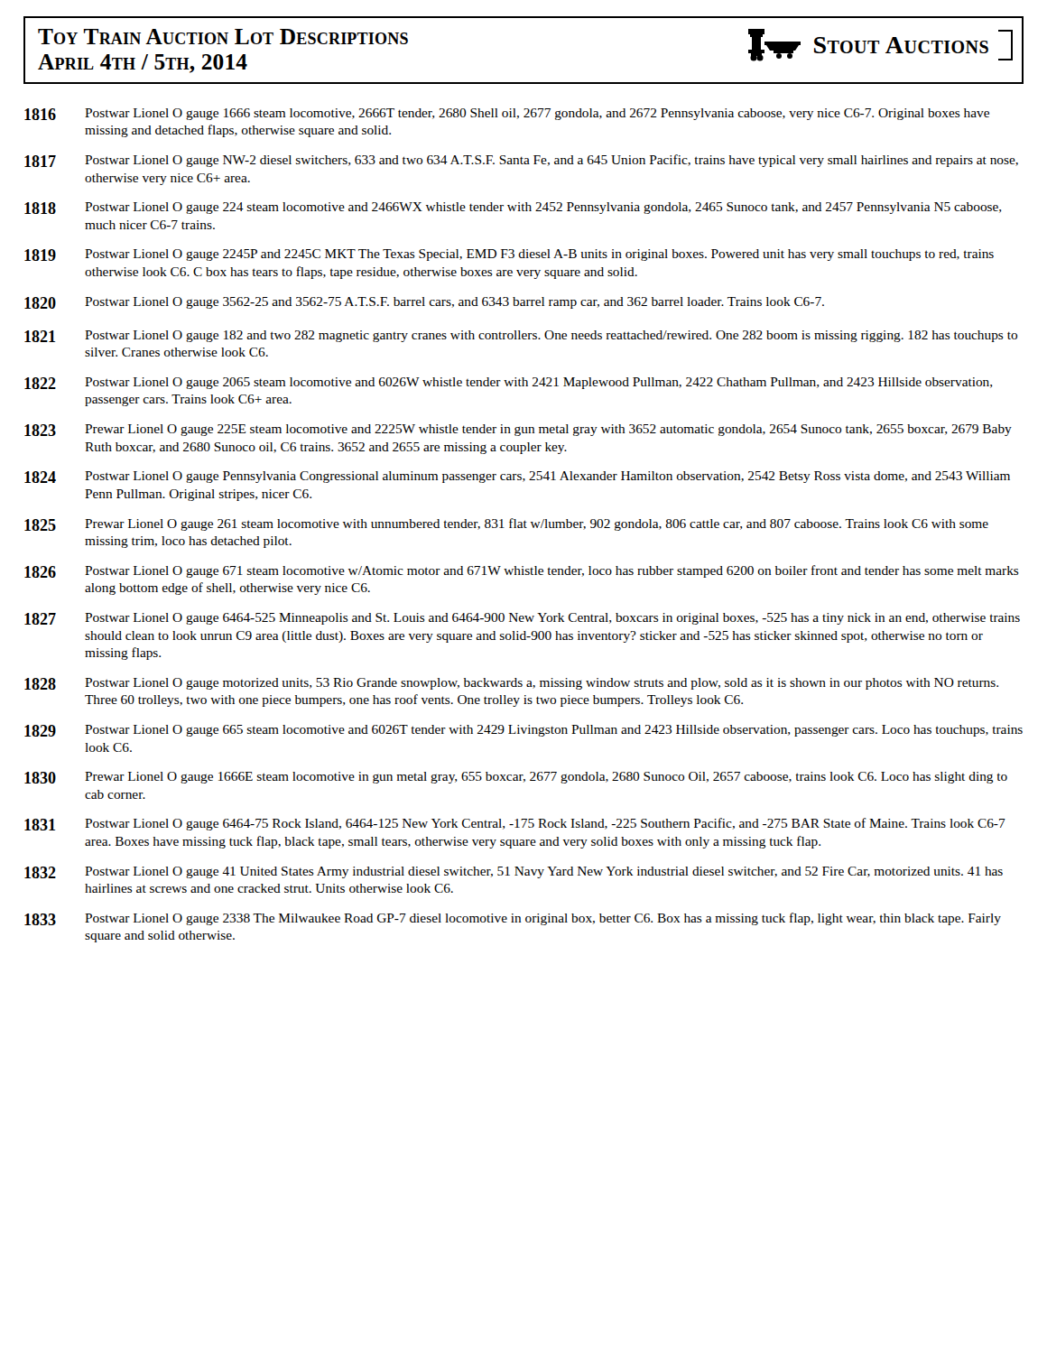Toy Train Auction Lot Descriptions
April 4th / 5th, 2014
Stout Auctions
1816
Postwar Lionel O gauge 1666 steam locomotive, 2666T tender, 2680 Shell oil, 2677 gondola, and 2672 Pennsylvania caboose, very nice C6-7. Original boxes have missing and detached flaps, otherwise square and solid.
1817
Postwar Lionel O gauge NW-2 diesel switchers, 633 and two 634 A.T.S.F. Santa Fe, and a 645 Union Pacific, trains have typical very small hairlines and repairs at nose, otherwise very nice C6+ area.
1818
Postwar Lionel O gauge 224 steam locomotive and 2466WX whistle tender with 2452 Pennsylvania gondola, 2465 Sunoco tank, and 2457 Pennsylvania N5 caboose, much nicer C6-7 trains.
1819
Postwar Lionel O gauge 2245P and 2245C MKT The Texas Special, EMD F3 diesel A-B units in original boxes. Powered unit has very small touchups to red, trains otherwise look C6. C box has tears to flaps, tape residue, otherwise boxes are very square and solid.
1820
Postwar Lionel O gauge 3562-25 and 3562-75 A.T.S.F. barrel cars, and 6343 barrel ramp car, and 362 barrel loader. Trains look C6-7.
1821
Postwar Lionel O gauge 182 and two 282 magnetic gantry cranes with controllers. One needs reattached/rewired. One 282 boom is missing rigging. 182 has touchups to silver. Cranes otherwise look C6.
1822
Postwar Lionel O gauge 2065 steam locomotive and 6026W whistle tender with 2421 Maplewood Pullman, 2422 Chatham Pullman, and 2423 Hillside observation, passenger cars. Trains look C6+ area.
1823
Prewar Lionel O gauge 225E steam locomotive and 2225W whistle tender in gun metal gray with 3652 automatic gondola, 2654 Sunoco tank, 2655 boxcar, 2679 Baby Ruth boxcar, and 2680 Sunoco oil, C6 trains. 3652 and 2655 are missing a coupler key.
1824
Postwar Lionel O gauge Pennsylvania Congressional aluminum passenger cars, 2541 Alexander Hamilton observation, 2542 Betsy Ross vista dome, and 2543 William Penn Pullman. Original stripes, nicer C6.
1825
Prewar Lionel O gauge 261 steam locomotive with unnumbered tender, 831 flat w/lumber, 902 gondola, 806 cattle car, and 807 caboose. Trains look C6 with some missing trim, loco has detached pilot.
1826
Postwar Lionel O gauge 671 steam locomotive w/Atomic motor and 671W whistle tender, loco has rubber stamped 6200 on boiler front and tender has some melt marks along bottom edge of shell, otherwise very nice C6.
1827
Postwar Lionel O gauge 6464-525 Minneapolis and St. Louis and 6464-900 New York Central, boxcars in original boxes, -525 has a tiny nick in an end, otherwise trains should clean to look unrun C9 area (little dust). Boxes are very square and solid-900 has inventory? sticker and -525 has sticker skinned spot, otherwise no torn or missing flaps.
1828
Postwar Lionel O gauge motorized units, 53 Rio Grande snowplow, backwards a, missing window struts and plow, sold as it is shown in our photos with NO returns. Three 60 trolleys, two with one piece bumpers, one has roof vents. One trolley is two piece bumpers. Trolleys look C6.
1829
Postwar Lionel O gauge 665 steam locomotive and 6026T tender with 2429 Livingston Pullman and 2423 Hillside observation, passenger cars. Loco has touchups, trains look C6.
1830
Prewar Lionel O gauge 1666E steam locomotive in gun metal gray, 655 boxcar, 2677 gondola, 2680 Sunoco Oil, 2657 caboose, trains look C6. Loco has slight ding to cab corner.
1831
Postwar Lionel O gauge 6464-75 Rock Island, 6464-125 New York Central, -175 Rock Island, -225 Southern Pacific, and -275 BAR State of Maine. Trains look C6-7 area. Boxes have missing tuck flap, black tape, small tears, otherwise very square and very solid boxes with only a missing tuck flap.
1832
Postwar Lionel O gauge 41 United States Army industrial diesel switcher, 51 Navy Yard New York industrial diesel switcher, and 52 Fire Car, motorized units. 41 has hairlines at screws and one cracked strut. Units otherwise look C6.
1833
Postwar Lionel O gauge 2338 The Milwaukee Road GP-7 diesel locomotive in original box, better C6. Box has a missing tuck flap, light wear, thin black tape. Fairly square and solid otherwise.